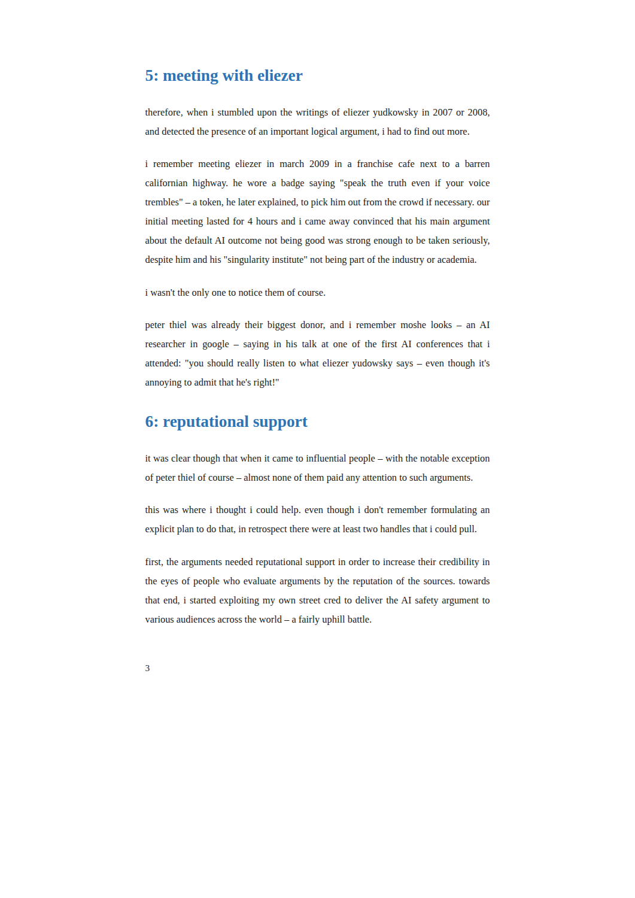5: meeting with eliezer
therefore, when i stumbled upon the writings of eliezer yudkowsky in 2007 or 2008, and detected the presence of an important logical argument, i had to find out more.
i remember meeting eliezer in march 2009 in a franchise cafe next to a barren californian highway. he wore a badge saying "speak the truth even if your voice trembles" – a token, he later explained, to pick him out from the crowd if necessary. our initial meeting lasted for 4 hours and i came away convinced that his main argument about the default AI outcome not being good was strong enough to be taken seriously, despite him and his "singularity institute" not being part of the industry or academia.
i wasn't the only one to notice them of course.
peter thiel was already their biggest donor, and i remember moshe looks – an AI researcher in google – saying in his talk at one of the first AI conferences that i attended: "you should really listen to what eliezer yudowsky says – even though it's annoying to admit that he's right!"
6: reputational support
it was clear though that when it came to influential people – with the notable exception of peter thiel of course – almost none of them paid any attention to such arguments.
this was where i thought i could help. even though i don't remember formulating an explicit plan to do that, in retrospect there were at least two handles that i could pull.
first, the arguments needed reputational support in order to increase their credibility in the eyes of people who evaluate arguments by the reputation of the sources. towards that end, i started exploiting my own street cred to deliver the AI safety argument to various audiences across the world – a fairly uphill battle.
3